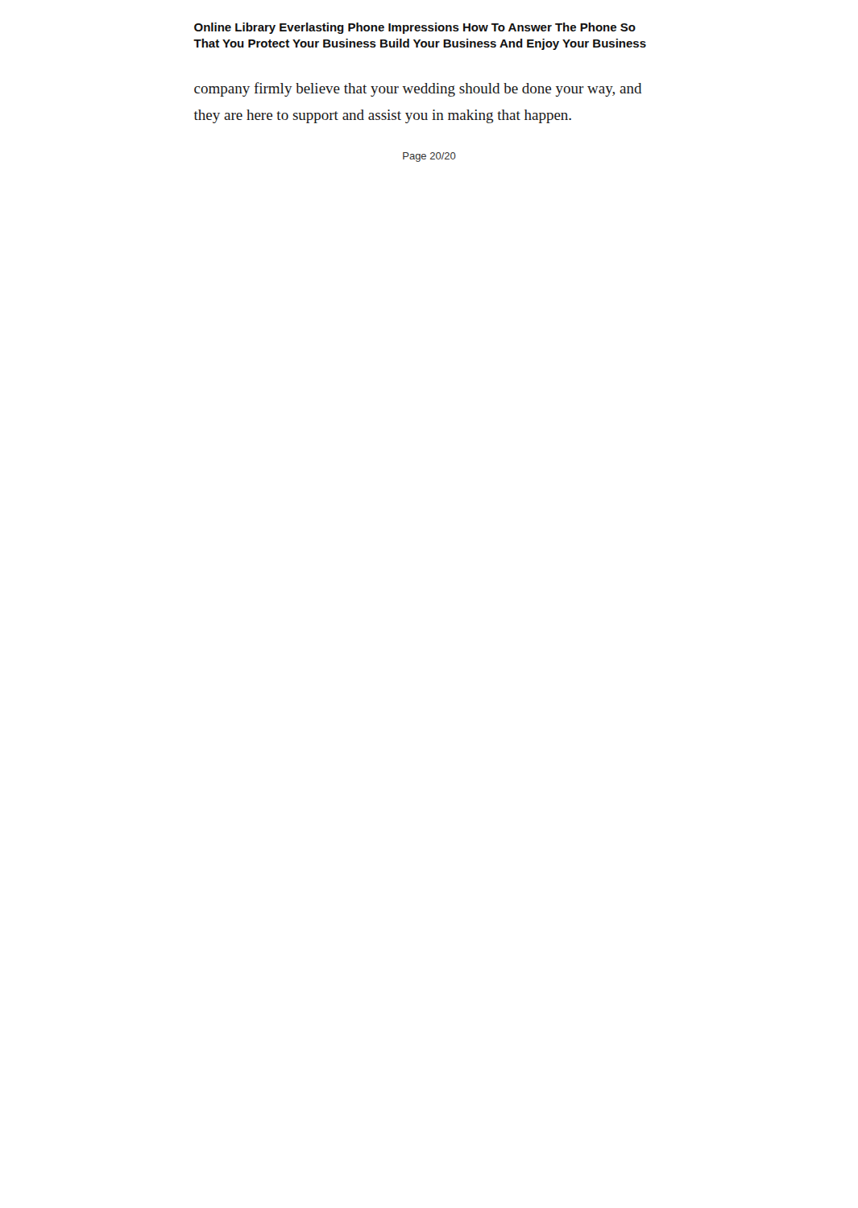Online Library Everlasting Phone Impressions How To Answer The Phone So That You Protect Your Business Build Your Business And Enjoy Your Business
company firmly believe that your wedding should be done your way, and they are here to support and assist you in making that happen.
Page 20/20